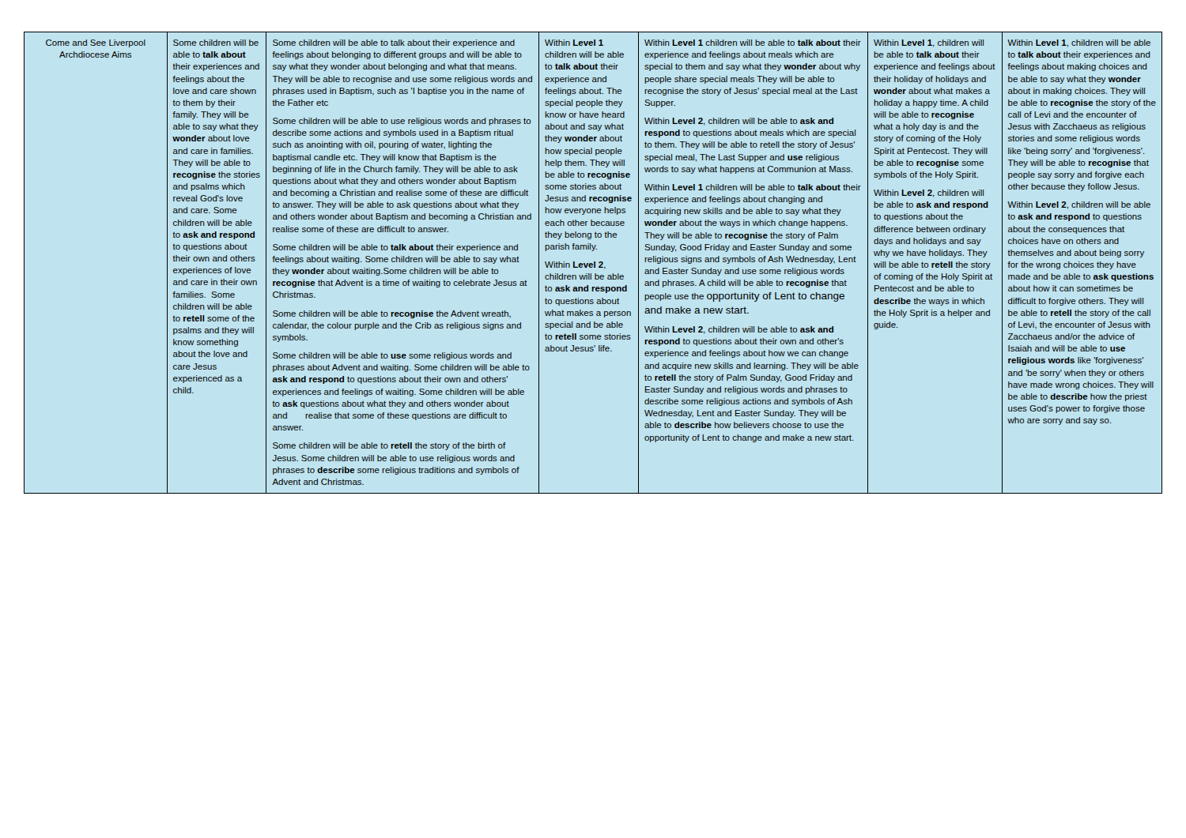| Come and See Liverpool Archdiocese Aims | Some children will be able to talk about their experiences and feelings about the love and care shown to them by their family. They will be able to say what they wonder about love and care in families. They will be able to recognise the stories and psalms which reveal God's love and care. Some children will be able to ask and respond to questions about their own and others experiences of love and care in their own families. Some children will be able to retell some of the psalms and they will know something about the love and care Jesus experienced as a child. | Some children will be able to talk about their experience and feelings about belonging to different groups and will be able to say what they wonder about belonging and what that means. They will be able to recognise and use some religious words and phrases used in Baptism, such as 'I baptise you in the name of the Father etc Some children will be able to use religious words and phrases to describe some actions and symbols used in a Baptism ritual such as anointing with oil, pouring of water, lighting the baptismal candle etc. They will know that Baptism is the beginning of life in the Church family. They will be able to ask questions about what they and others wonder about Baptism and becoming a Christian and realise some of these are difficult to answer. They will be able to ask questions about what they and others wonder about Baptism and becoming a Christian and realise some of these are difficult to answer. Some children will be able to talk about their experience and feelings about waiting. Some children will be able to say what they wonder about waiting.Some children will be able to recognise that Advent is a time of waiting to celebrate Jesus at Christmas. Some children will be able to recognise the Advent wreath, calendar, the colour purple and the Crib as religious signs and symbols. Some children will be able to use some religious words and phrases about Advent and waiting. Some children will be able to ask and respond to questions about their own and others' experiences and feelings of waiting. Some children will be able to ask questions about what they and others wonder about and realise that some of these questions are difficult to answer. Some children will be able to retell the story of the birth of Jesus. Some children will be able to use religious words and phrases to describe some religious traditions and symbols of Advent and Christmas. | Within Level 1 children will be able to talk about their experience and feelings about. The special people they know or have heard about and say what they wonder about how special people help them. They will be able to recognise some stories about Jesus and recognise how everyone helps each other because they belong to the parish family. Within Level 2 , children will be able to ask and respond to questions about what makes a person special and be able to retell some stories about Jesus' life. | Within Level 1 children will be able to talk about their experience and feelings about meals which are special to them and say what they wonder about why people share special meals They will be able to recognise the story of Jesus' special meal at the Last Supper. Within Level 2 , children will be able to ask and respond to questions about meals which are special to them. They will be able to retell the story of Jesus' special meal, The Last Supper and use religious words to say what happens at Communion at Mass. Within Level 1 children will be able to talk about their experience and feelings about changing and acquiring new skills and be able to say what they wonder about the ways in which change happens. They will be able to recognise the story of Palm Sunday, Good Friday and Easter Sunday and some religious signs and symbols of Ash Wednesday, Lent and Easter Sunday and use some religious words and phrases. A child will be able to recognise that people use the opportunity of Lent to change and make a new start. Within Level 2 , children will be able to ask and respond to questions about their own and other's experience and feelings about how we can change and acquire new skills and learning. They will be able to retell the story of Palm Sunday, Good Friday and Easter Sunday and religious words and phrases to describe some religious actions and symbols of Ash Wednesday, Lent and Easter Sunday. They will be able to describe how believers choose to use the opportunity of Lent to change and make a new start. | Within Level 1 , children will be able to talk about their experience and feelings about their holiday of holidays and wonder about what makes a holiday a happy time. A child will be able to recognise what a holy day is and the story of coming of the Holy Spirit at Pentecost. They will be able to recognise some symbols of the Holy Spirit. Within Level 2 , children will be able to ask and respond to questions about the difference between ordinary days and holidays and say why we have holidays. They will be able to retell the story of coming of the Holy Spirit at Pentecost and be able to describe the ways in which the Holy Sprit is a helper and guide. | Within Level 1 , children will be able to talk about their experiences and feelings about making choices and be able to say what they wonder about in making choices. They will be able to recognise the story of the call of Levi and the encounter of Jesus with Zacchaeus as religious stories and some religious words like 'being sorry' and 'forgiveness'. They will be able to recognise that people say sorry and forgive each other because they follow Jesus. Within Level 2 , children will be able to ask and respond to questions about the consequences that choices have on others and themselves and about being sorry for the wrong choices they have made and be able to ask questions about how it can sometimes be difficult to forgive others. They will be able to retell the story of the call of Levi, the encounter of Jesus with Zacchaeus and/or the advice of Isaiah and will be able to use religious words like 'forgiveness' and 'be sorry' when they or others have made wrong choices. They will be able to describe how the priest uses God's power to forgive those who are sorry and say so. |